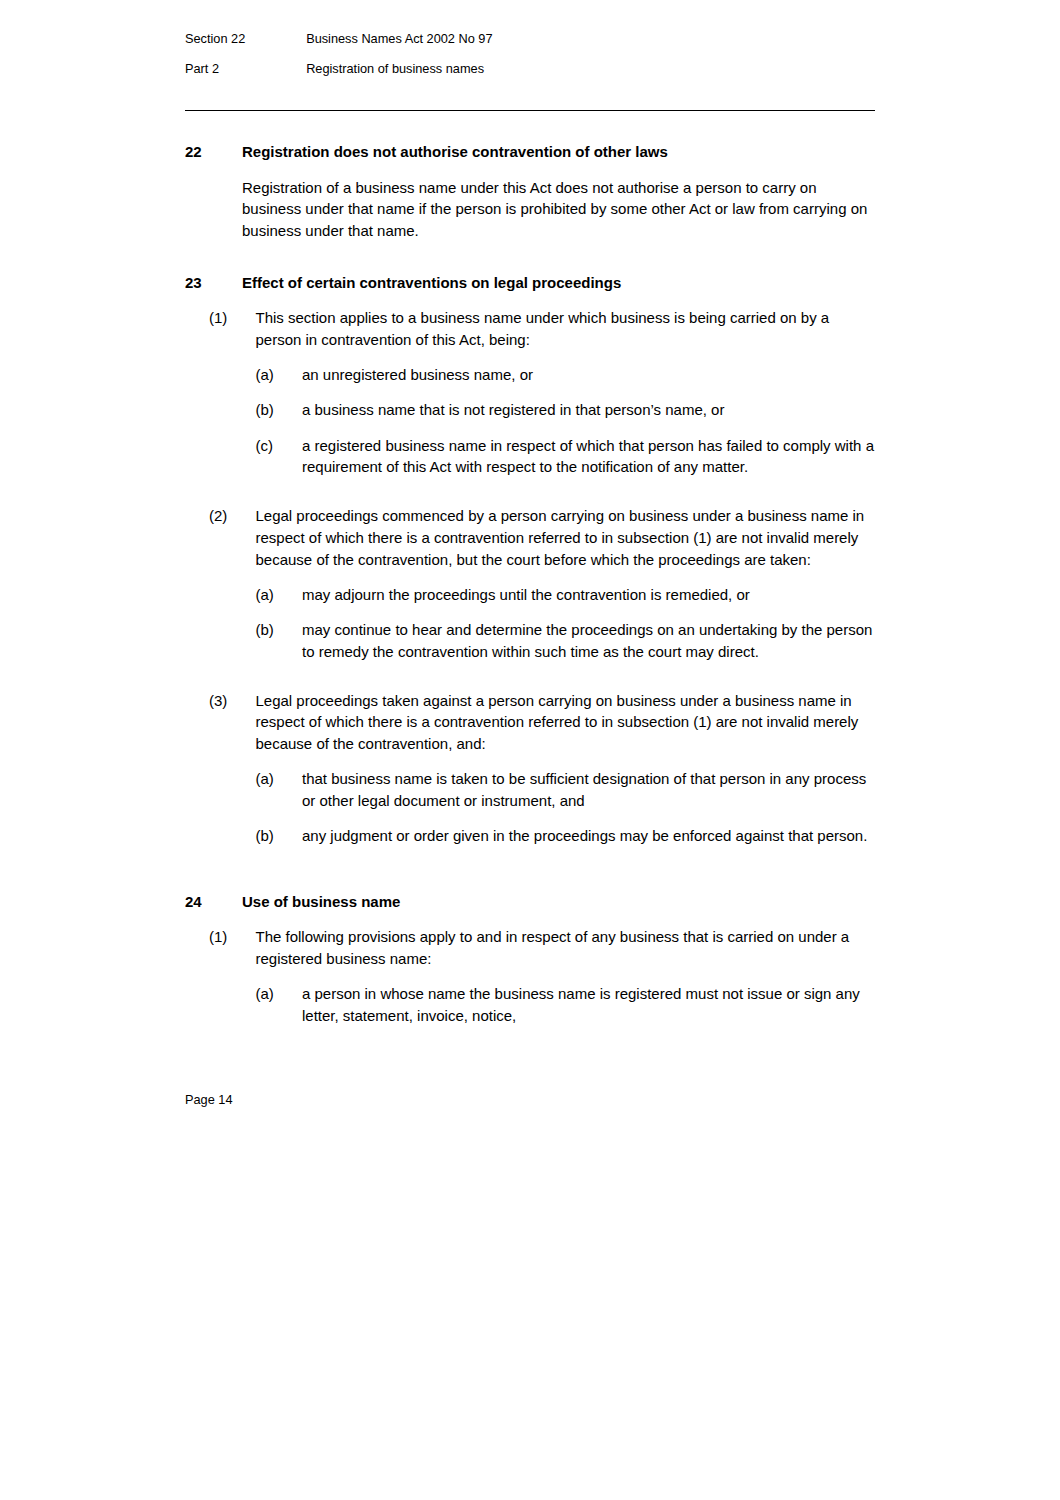Section 22 Business Names Act 2002 No 97
Part 2 Registration of business names
22 Registration does not authorise contravention of other laws
Registration of a business name under this Act does not authorise a person to carry on business under that name if the person is prohibited by some other Act or law from carrying on business under that name.
23 Effect of certain contraventions on legal proceedings
(1)
This section applies to a business name under which business is being carried on by a person in contravention of this Act, being:
(a)
an unregistered business name, or
(b)
a business name that is not registered in that person’s name, or
(c)
a registered business name in respect of which that person has failed to comply with a requirement of this Act with respect to the notification of any matter.
(2)
Legal proceedings commenced by a person carrying on business under a business name in respect of which there is a contravention referred to in subsection (1) are not invalid merely because of the contravention, but the court before which the proceedings are taken:
(a)
may adjourn the proceedings until the contravention is remedied, or
(b)
may continue to hear and determine the proceedings on an undertaking by the person to remedy the contravention within such time as the court may direct.
(3)
Legal proceedings taken against a person carrying on business under a business name in respect of which there is a contravention referred to in subsection (1) are not invalid merely because of the contravention, and:
(a)
that business name is taken to be sufficient designation of that person in any process or other legal document or instrument, and
(b)
any judgment or order given in the proceedings may be enforced against that person.
24 Use of business name
(1)
The following provisions apply to and in respect of any business that is carried on under a registered business name:
(a)
a person in whose name the business name is registered must not issue or sign any letter, statement, invoice, notice,
Page 14